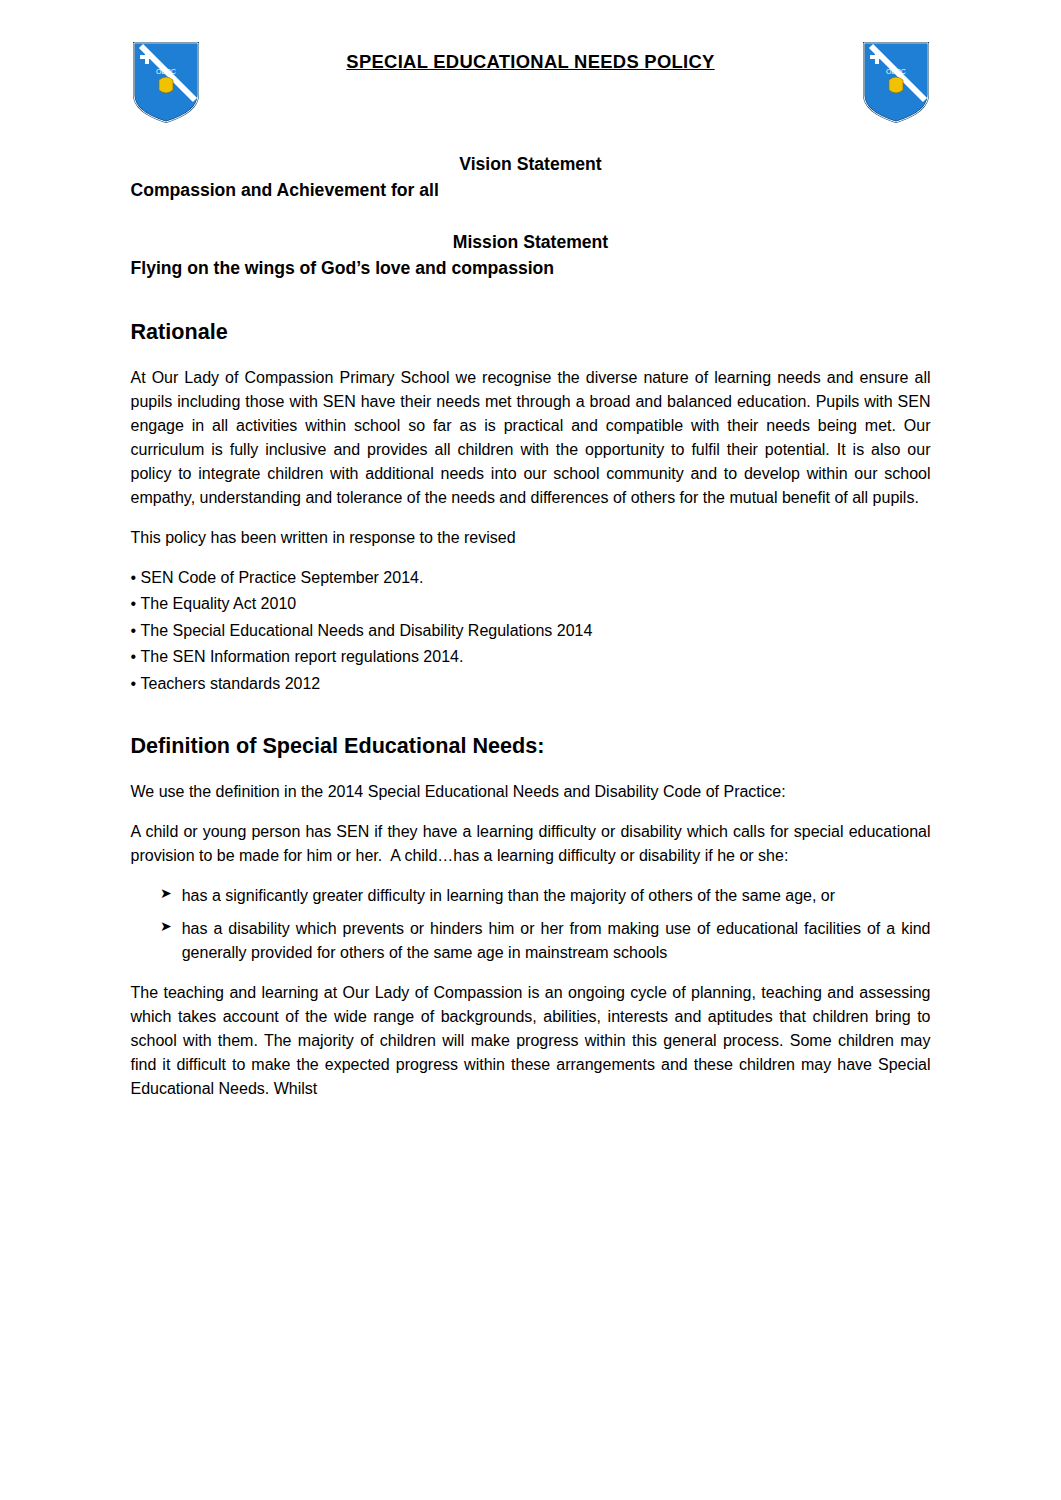OLOC
SPECIAL EDUCATIONAL NEEDS POLICY
OLOC
Vision Statement
Compassion and Achievement for all
Mission Statement
Flying on the wings of God’s love and compassion
Rationale
At Our Lady of Compassion Primary School we recognise the diverse nature of learning needs and ensure all pupils including those with SEN have their needs met through a broad and balanced education. Pupils with SEN engage in all activities within school so far as is practical and compatible with their needs being met. Our curriculum is fully inclusive and provides all children with the opportunity to fulfil their potential. It is also our policy to integrate children with additional needs into our school community and to develop within our school empathy, understanding and tolerance of the needs and differences of others for the mutual benefit of all pupils.
This policy has been written in response to the revised
SEN Code of Practice September 2014.
The Equality Act 2010
The Special Educational Needs and Disability Regulations 2014
The SEN Information report regulations 2014.
Teachers standards 2012
Definition of Special Educational Needs:
We use the definition in the 2014 Special Educational Needs and Disability Code of Practice:
A child or young person has SEN if they have a learning difficulty or disability which calls for special educational provision to be made for him or her. A child…has a learning difficulty or disability if he or she:
has a significantly greater difficulty in learning than the majority of others of the same age, or
has a disability which prevents or hinders him or her from making use of educational facilities of a kind generally provided for others of the same age in mainstream schools
The teaching and learning at Our Lady of Compassion is an ongoing cycle of planning, teaching and assessing which takes account of the wide range of backgrounds, abilities, interests and aptitudes that children bring to school with them. The majority of children will make progress within this general process. Some children may find it difficult to make the expected progress within these arrangements and these children may have Special Educational Needs. Whilst